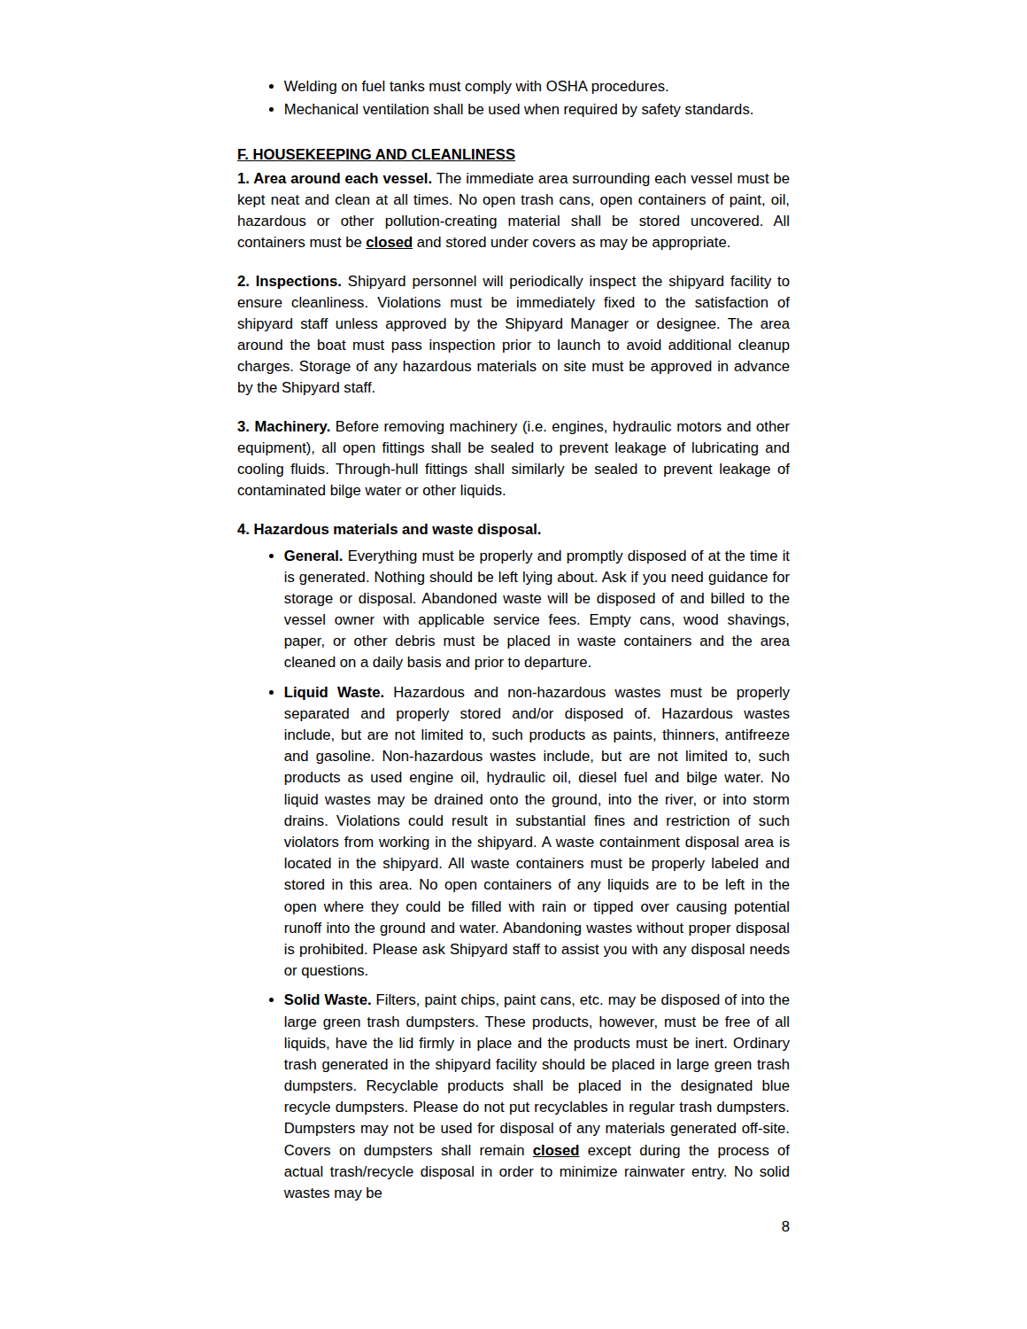Welding on fuel tanks must comply with OSHA procedures.
Mechanical ventilation shall be used when required by safety standards.
F. HOUSEKEEPING AND CLEANLINESS
1. Area around each vessel. The immediate area surrounding each vessel must be kept neat and clean at all times. No open trash cans, open containers of paint, oil, hazardous or other pollution-creating material shall be stored uncovered. All containers must be closed and stored under covers as may be appropriate.
2. Inspections. Shipyard personnel will periodically inspect the shipyard facility to ensure cleanliness. Violations must be immediately fixed to the satisfaction of shipyard staff unless approved by the Shipyard Manager or designee. The area around the boat must pass inspection prior to launch to avoid additional cleanup charges. Storage of any hazardous materials on site must be approved in advance by the Shipyard staff.
3. Machinery. Before removing machinery (i.e. engines, hydraulic motors and other equipment), all open fittings shall be sealed to prevent leakage of lubricating and cooling fluids. Through-hull fittings shall similarly be sealed to prevent leakage of contaminated bilge water or other liquids.
4. Hazardous materials and waste disposal.
General. Everything must be properly and promptly disposed of at the time it is generated. Nothing should be left lying about. Ask if you need guidance for storage or disposal. Abandoned waste will be disposed of and billed to the vessel owner with applicable service fees. Empty cans, wood shavings, paper, or other debris must be placed in waste containers and the area cleaned on a daily basis and prior to departure.
Liquid Waste. Hazardous and non-hazardous wastes must be properly separated and properly stored and/or disposed of. Hazardous wastes include, but are not limited to, such products as paints, thinners, antifreeze and gasoline. Non-hazardous wastes include, but are not limited to, such products as used engine oil, hydraulic oil, diesel fuel and bilge water. No liquid wastes may be drained onto the ground, into the river, or into storm drains. Violations could result in substantial fines and restriction of such violators from working in the shipyard. A waste containment disposal area is located in the shipyard. All waste containers must be properly labeled and stored in this area. No open containers of any liquids are to be left in the open where they could be filled with rain or tipped over causing potential runoff into the ground and water. Abandoning wastes without proper disposal is prohibited. Please ask Shipyard staff to assist you with any disposal needs or questions.
Solid Waste. Filters, paint chips, paint cans, etc. may be disposed of into the large green trash dumpsters. These products, however, must be free of all liquids, have the lid firmly in place and the products must be inert. Ordinary trash generated in the shipyard facility should be placed in large green trash dumpsters. Recyclable products shall be placed in the designated blue recycle dumpsters. Please do not put recyclables in regular trash dumpsters. Dumpsters may not be used for disposal of any materials generated off-site. Covers on dumpsters shall remain closed except during the process of actual trash/recycle disposal in order to minimize rainwater entry. No solid wastes may be
8